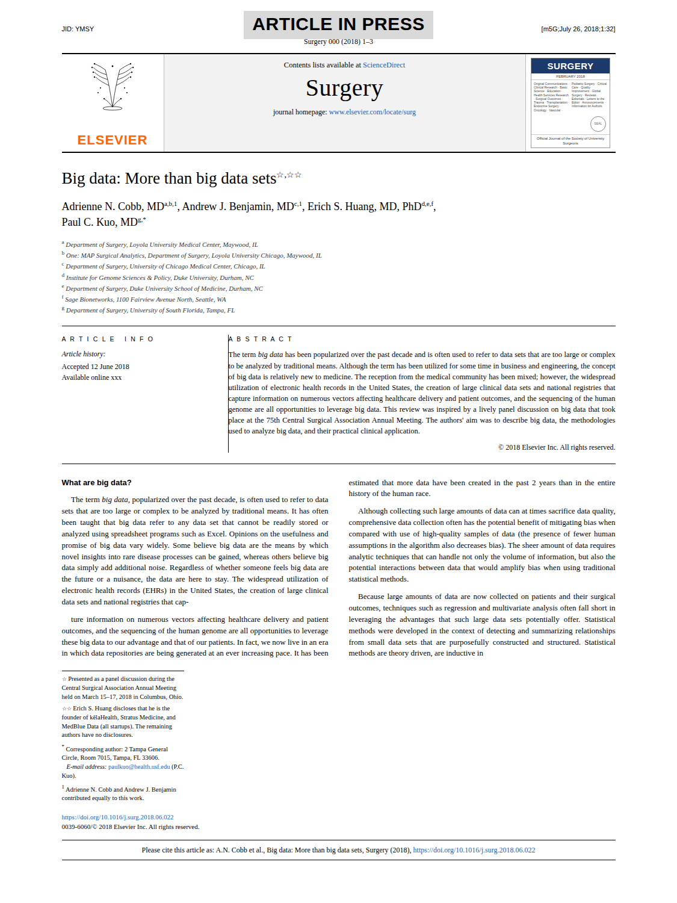ARTICLE IN PRESS
JID: YMSY
[m5G;July 26, 2018;1:32]
Surgery 000 (2018) 1–3
ELSEVIER
Contents lists available at ScienceDirect
Surgery
journal homepage: www.elsevier.com/locate/surg
SURGERY
FEBRUARY 2018
Original Communications · Clinical Research · Basic Science · Education · Health Services Research · Surgical Outcomes · Trauma · Transplantation · Endocrine Surgery · Oncology · Vascular · Pediatric Surgery · Critical Care · Quality Improvement · Global Surgery · Reviews · Editorials · Letters to the Editor · Announcements · Information for Authors
SEAL
Official Journal of the Society of University Surgeons
Big data: More than big data sets☆,☆☆
Adrienne N. Cobb, MDa,b,1, Andrew J. Benjamin, MDc,1, Erich S. Huang, MD, PhDd,e,f,
Paul C. Kuo, MDg,*
a Department of Surgery, Loyola University Medical Center, Maywood, IL
b One: MAP Surgical Analytics, Department of Surgery, Loyola University Chicago, Maywood, IL
c Department of Surgery, University of Chicago Medical Center, Chicago, IL
d Institute for Genome Sciences & Policy, Duke University, Durham, NC
e Department of Surgery, Duke University School of Medicine, Durham, NC
f Sage Bionetworks, 1100 Fairview Avenue North, Seattle, WA
g Department of Surgery, University of South Florida, Tampa, FL
a r t i c l e i n f o
Article history:
Accepted 12 June 2018
Available online xxx
a b s t r a c t
The term big data has been popularized over the past decade and is often used to refer to data sets that are too large or complex to be analyzed by traditional means. Although the term has been utilized for some time in business and engineering, the concept of big data is relatively new to medicine. The reception from the medical community has been mixed; however, the widespread utilization of electronic health records in the United States, the creation of large clinical data sets and national registries that capture information on numerous vectors affecting healthcare delivery and patient outcomes, and the sequencing of the human genome are all opportunities to leverage big data. This review was inspired by a lively panel discussion on big data that took place at the 75th Central Surgical Association Annual Meeting. The authors' aim was to describe big data, the methodologies used to analyze big data, and their practical clinical application.
© 2018 Elsevier Inc. All rights reserved.
What are big data?
The term big data, popularized over the past decade, is often used to refer to data sets that are too large or complex to be analyzed by traditional means. It has often been taught that big data refer to any data set that cannot be readily stored or analyzed using spreadsheet programs such as Excel. Opinions on the usefulness and promise of big data vary widely. Some believe big data are the means by which novel insights into rare disease processes can be gained, whereas others believe big data simply add additional noise. Regardless of whether someone feels big data are the future or a nuisance, the data are here to stay. The widespread utilization of electronic health records (EHRs) in the United States, the creation of large clinical data sets and national registries that cap-
ture information on numerous vectors affecting healthcare delivery and patient outcomes, and the sequencing of the human genome are all opportunities to leverage these big data to our advantage and that of our patients. In fact, we now live in an era in which data repositories are being generated at an ever increasing pace. It has been estimated that more data have been created in the past 2 years than in the entire history of the human race.
Although collecting such large amounts of data can at times sacrifice data quality, comprehensive data collection often has the potential benefit of mitigating bias when compared with use of high-quality samples of data (the presence of fewer human assumptions in the algorithm also decreases bias). The sheer amount of data requires analytic techniques that can handle not only the volume of information, but also the potential interactions between data that would amplify bias when using traditional statistical methods.
Because large amounts of data are now collected on patients and their surgical outcomes, techniques such as regression and multivariate analysis often fall short in leveraging the advantages that such large data sets potentially offer. Statistical methods were developed in the context of detecting and summarizing relationships from small data sets that are purposefully constructed and structured. Statistical methods are theory driven, are inductive in
☆ Presented as a panel discussion during the Central Surgical Association Annual Meeting held on March 15–17, 2018 in Columbus, Ohio.
☆☆ Erich S. Huang discloses that he is the founder of kēlaHealth, Stratus Medicine, and MedBlue Data (all startups). The remaining authors have no disclosures.
* Corresponding author: 2 Tampa General Circle, Room 7015, Tampa, FL 33606.
E-mail address: paulkuo@health.usf.edu (P.C. Kuo).
1 Adrienne N. Cobb and Andrew J. Benjamin contributed equally to this work.
https://doi.org/10.1016/j.surg.2018.06.022
0039-6060/© 2018 Elsevier Inc. All rights reserved.
Please cite this article as: A.N. Cobb et al., Big data: More than big data sets, Surgery (2018), https://doi.org/10.1016/j.surg.2018.06.022